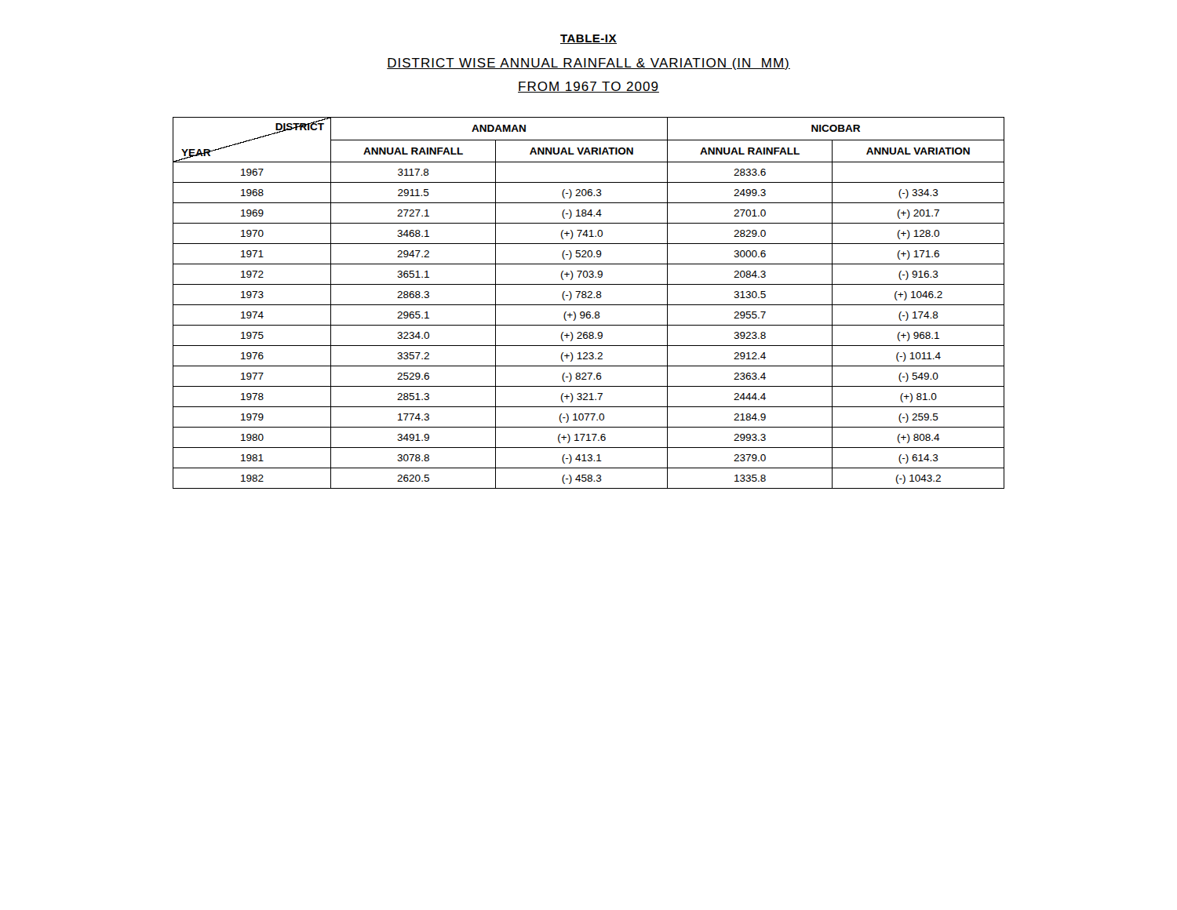TABLE-IX
DISTRICT WISE ANNUAL RAINFALL & VARIATION (IN MM)
FROM 1967 TO 2009
| DISTRICT YEAR | ANDAMAN | NICOBAR |
| --- | --- | --- |
| ANNUAL RAINFALL | ANNUAL VARIATION | ANNUAL RAINFALL | ANNUAL VARIATION |
| 1967 | 3117.8 | | 2833.6 | |
| 1968 | 2911.5 | (-) 206.3 | 2499.3 | (-) 334.3 |
| 1969 | 2727.1 | (-) 184.4 | 2701.0 | (+) 201.7 |
| 1970 | 3468.1 | (+) 741.0 | 2829.0 | (+) 128.0 |
| 1971 | 2947.2 | (-) 520.9 | 3000.6 | (+) 171.6 |
| 1972 | 3651.1 | (+) 703.9 | 2084.3 | (-) 916.3 |
| 1973 | 2868.3 | (-) 782.8 | 3130.5 | (+) 1046.2 |
| 1974 | 2965.1 | (+) 96.8 | 2955.7 | (-) 174.8 |
| 1975 | 3234.0 | (+) 268.9 | 3923.8 | (+) 968.1 |
| 1976 | 3357.2 | (+) 123.2 | 2912.4 | (-) 1011.4 |
| 1977 | 2529.6 | (-) 827.6 | 2363.4 | (-) 549.0 |
| 1978 | 2851.3 | (+) 321.7 | 2444.4 | (+) 81.0 |
| 1979 | 1774.3 | (-) 1077.0 | 2184.9 | (-) 259.5 |
| 1980 | 3491.9 | (+) 1717.6 | 2993.3 | (+) 808.4 |
| 1981 | 3078.8 | (-) 413.1 | 2379.0 | (-) 614.3 |
| 1982 | 2620.5 | (-) 458.3 | 1335.8 | (-) 1043.2 |